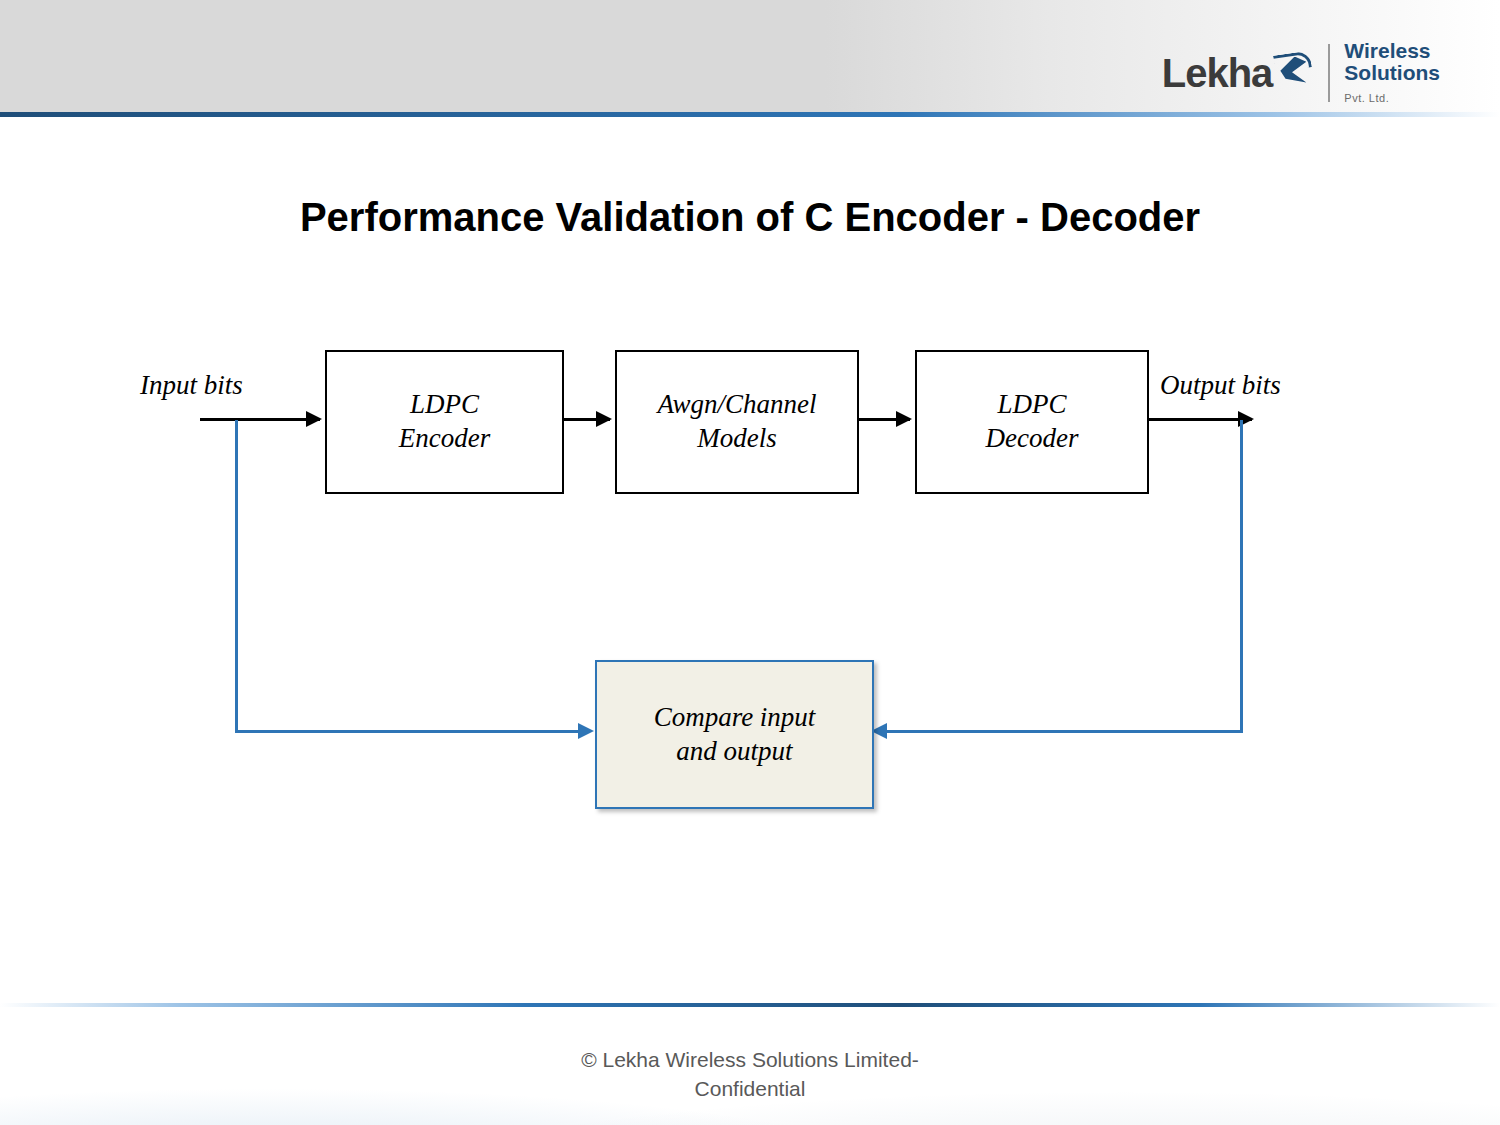Lekha
Wireless
Solutions
Pvt. Ltd.
Performance Validation of C Encoder - Decoder
Input bits
Output bits
LDPC
Encoder
Awgn/Channel
Models
LDPC
Decoder
Compare input
and output
© Lekha Wireless Solutions Limited-
Confidential